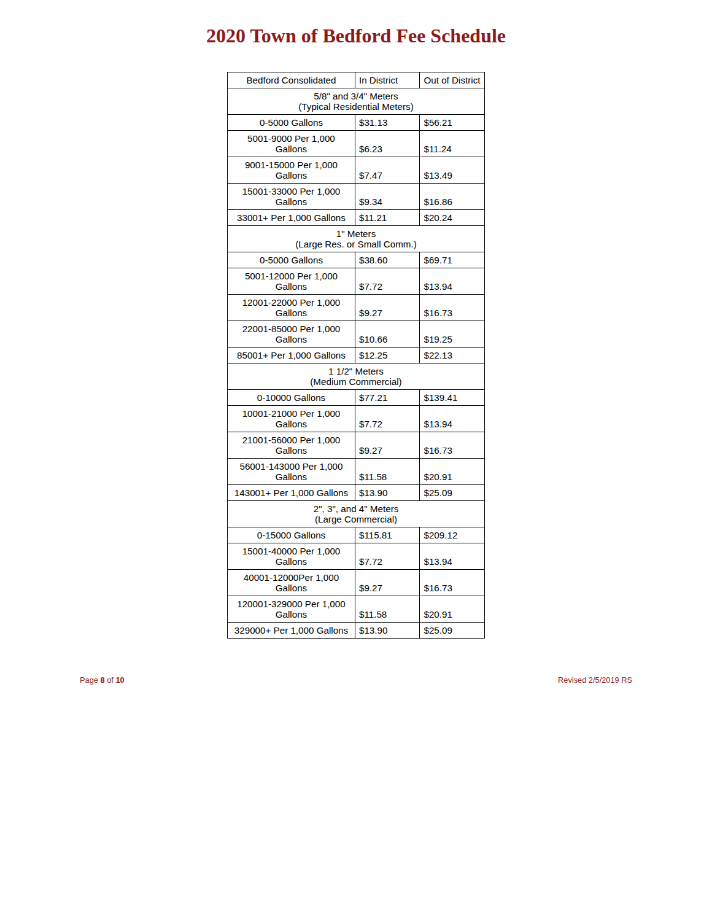2020 Town of Bedford Fee Schedule
| Bedford Consolidated | In District | Out of District |
| --- | --- | --- |
| 5/8" and 3/4" Meters (Typical Residential Meters) |
| 0-5000 Gallons | $31.13 | $56.21 |
| 5001-9000 Per 1,000 Gallons | $6.23 | $11.24 |
| 9001-15000 Per 1,000 Gallons | $7.47 | $13.49 |
| 15001-33000 Per 1,000 Gallons | $9.34 | $16.86 |
| 33001+ Per 1,000 Gallons | $11.21 | $20.24 |
| 1" Meters (Large Res. or Small Comm.) |
| 0-5000 Gallons | $38.60 | $69.71 |
| 5001-12000 Per 1,000 Gallons | $7.72 | $13.94 |
| 12001-22000 Per 1,000 Gallons | $9.27 | $16.73 |
| 22001-85000 Per 1,000 Gallons | $10.66 | $19.25 |
| 85001+ Per 1,000 Gallons | $12.25 | $22.13 |
| 1 1/2" Meters (Medium Commercial) |
| 0-10000 Gallons | $77.21 | $139.41 |
| 10001-21000 Per 1,000 Gallons | $7.72 | $13.94 |
| 21001-56000 Per 1,000 Gallons | $9.27 | $16.73 |
| 56001-143000 Per 1,000 Gallons | $11.58 | $20.91 |
| 143001+ Per 1,000 Gallons | $13.90 | $25.09 |
| 2", 3", and 4" Meters (Large Commercial) |
| 0-15000 Gallons | $115.81 | $209.12 |
| 15001-40000 Per 1,000 Gallons | $7.72 | $13.94 |
| 40001-12000Per 1,000 Gallons | $9.27 | $16.73 |
| 120001-329000 Per 1,000 Gallons | $11.58 | $20.91 |
| 329000+ Per 1,000 Gallons | $13.90 | $25.09 |
Page 8 of 10
Revised 2/5/2019 RS